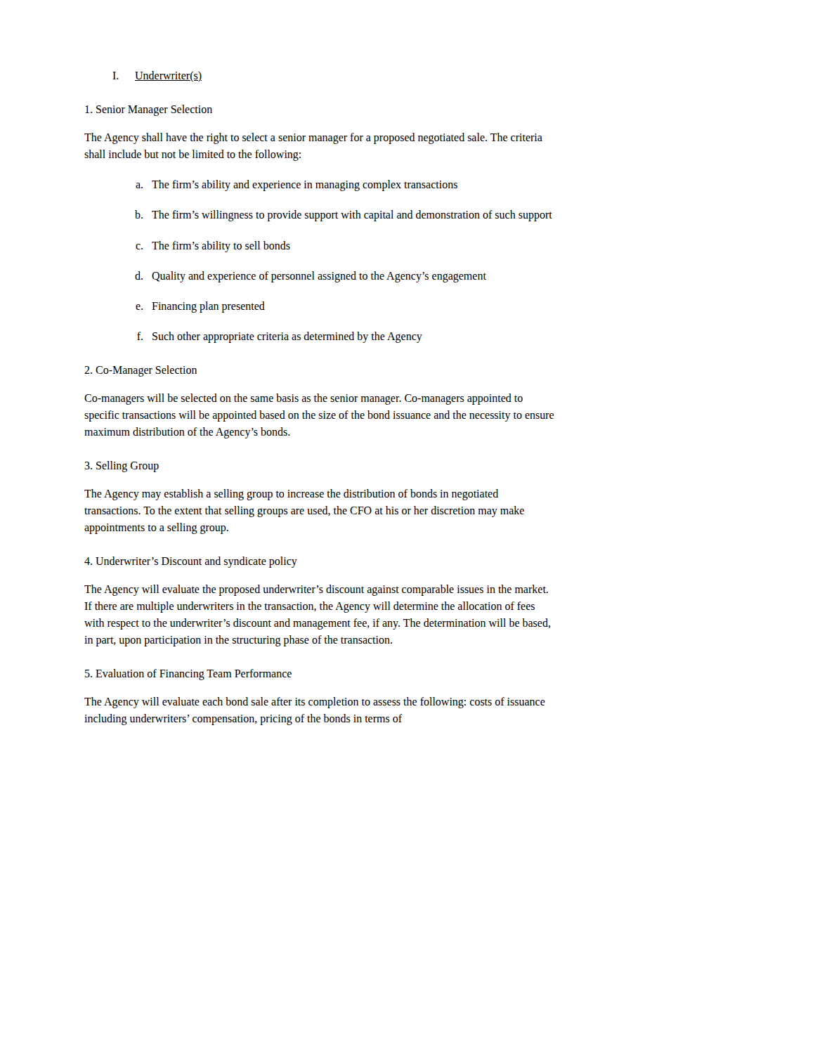I. Underwriter(s)
1. Senior Manager Selection
The Agency shall have the right to select a senior manager for a proposed negotiated sale. The criteria shall include but not be limited to the following:
The firm’s ability and experience in managing complex transactions
The firm’s willingness to provide support with capital and demonstration of such support
The firm’s ability to sell bonds
Quality and experience of personnel assigned to the Agency’s engagement
Financing plan presented
Such other appropriate criteria as determined by the Agency
2. Co-Manager Selection
Co-managers will be selected on the same basis as the senior manager. Co-managers appointed to specific transactions will be appointed based on the size of the bond issuance and the necessity to ensure maximum distribution of the Agency’s bonds.
3. Selling Group
The Agency may establish a selling group to increase the distribution of bonds in negotiated transactions. To the extent that selling groups are used, the CFO at his or her discretion may make appointments to a selling group.
4. Underwriter’s Discount and syndicate policy
The Agency will evaluate the proposed underwriter’s discount against comparable issues in the market. If there are multiple underwriters in the transaction, the Agency will determine the allocation of fees with respect to the underwriter’s discount and management fee, if any. The determination will be based, in part, upon participation in the structuring phase of the transaction.
5. Evaluation of Financing Team Performance
The Agency will evaluate each bond sale after its completion to assess the following: costs of issuance including underwriters’ compensation, pricing of the bonds in terms of